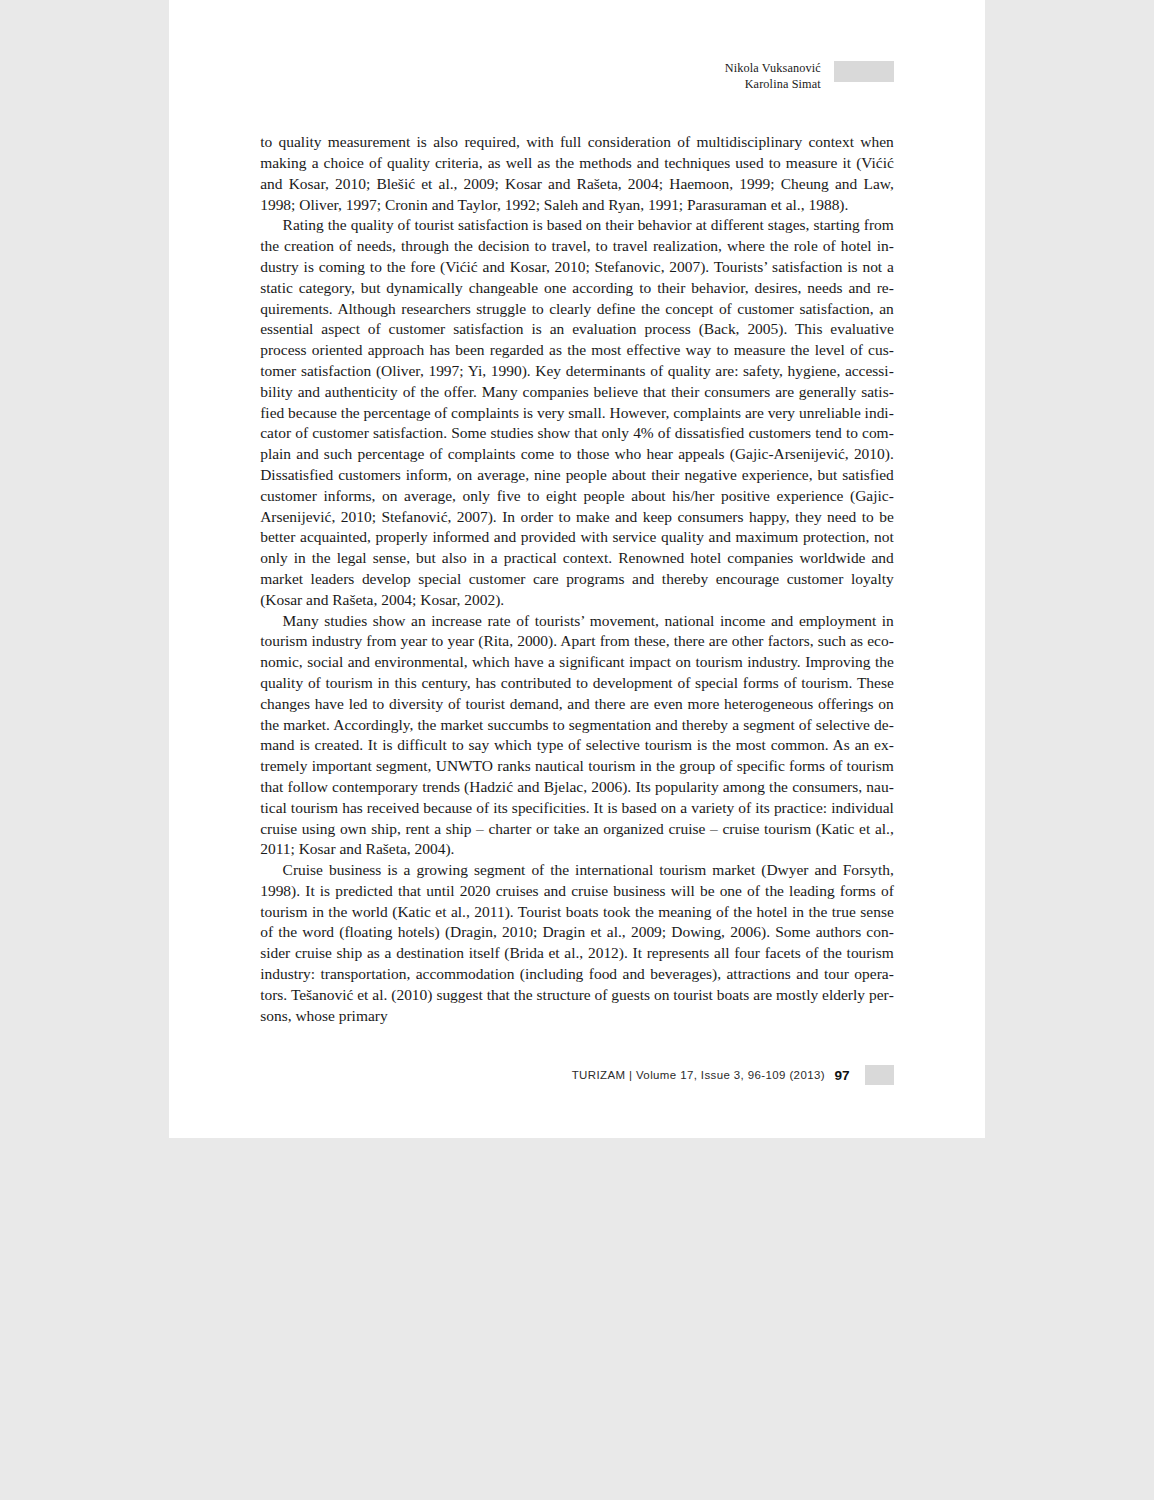Nikola Vuksanović Karolina Simat
to quality measurement is also required, with full consideration of multidisciplinary context when making a choice of quality criteria, as well as the methods and techniques used to measure it (Vićić and Kosar, 2010; Blešić et al., 2009; Kosar and Rašeta, 2004; Haemoon, 1999; Cheung and Law, 1998; Oliver, 1997; Cronin and Taylor, 1992; Saleh and Ryan, 1991; Parasuraman et al., 1988).
Rating the quality of tourist satisfaction is based on their behavior at different stages, starting from the creation of needs, through the decision to travel, to travel realization, where the role of hotel industry is coming to the fore (Vićić and Kosar, 2010; Stefanovic, 2007). Tourists’ satisfaction is not a static category, but dynamically changeable one according to their behavior, desires, needs and requirements. Although researchers struggle to clearly define the concept of customer satisfaction, an essential aspect of customer satisfaction is an evaluation process (Back, 2005). This evaluative process oriented approach has been regarded as the most effective way to measure the level of customer satisfaction (Oliver, 1997; Yi, 1990). Key determinants of quality are: safety, hygiene, accessibility and authenticity of the offer. Many companies believe that their consumers are generally satisfied because the percentage of complaints is very small. However, complaints are very unreliable indicator of customer satisfaction. Some studies show that only 4% of dissatisfied customers tend to complain and such percentage of complaints come to those who hear appeals (Gajic-Arsenijević, 2010). Dissatisfied customers inform, on average, nine people about their negative experience, but satisfied customer informs, on average, only five to eight people about his/her positive experience (Gajic-Arsenijević, 2010; Stefanović, 2007). In order to make and keep consumers happy, they need to be better acquainted, properly informed and provided with service quality and maximum protection, not only in the legal sense, but also in a practical context. Renowned hotel companies worldwide and market leaders develop special customer care programs and thereby encourage customer loyalty (Kosar and Rašeta, 2004; Kosar, 2002).
Many studies show an increase rate of tourists’ movement, national income and employment in tourism industry from year to year (Rita, 2000). Apart from these, there are other factors, such as economic, social and environmental, which have a significant impact on tourism industry. Improving the quality of tourism in this century, has contributed to development of special forms of tourism. These changes have led to diversity of tourist demand, and there are even more heterogeneous offerings on the market. Accordingly, the market succumbs to segmentation and thereby a segment of selective demand is created. It is difficult to say which type of selective tourism is the most common. As an extremely important segment, UNWTO ranks nautical tourism in the group of specific forms of tourism that follow contemporary trends (Hadzić and Bjelac, 2006). Its popularity among the consumers, nautical tourism has received because of its specificities. It is based on a variety of its practice: individual cruise using own ship, rent a ship – charter or take an organized cruise – cruise tourism (Katic et al., 2011; Kosar and Rašeta, 2004).
Cruise business is a growing segment of the international tourism market (Dwyer and Forsyth, 1998). It is predicted that until 2020 cruises and cruise business will be one of the leading forms of tourism in the world (Katic et al., 2011). Tourist boats took the meaning of the hotel in the true sense of the word (floating hotels) (Dragin, 2010; Dragin et al., 2009; Dowing, 2006). Some authors consider cruise ship as a destination itself (Brida et al., 2012). It represents all four facets of the tourism industry: transportation, accommodation (including food and beverages), attractions and tour operators. Tešanović et al. (2010) suggest that the structure of guests on tourist boats are mostly elderly persons, whose primary
TURIZAM | Volume 17, Issue 3, 96-109 (2013)
97